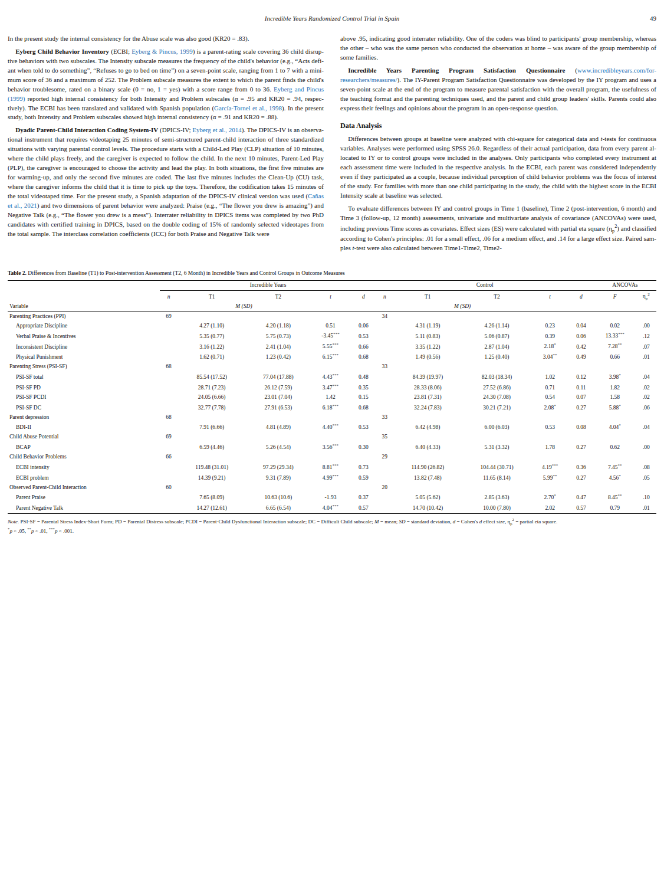Incredible Years Randomized Control Trial in Spain
49
In the present study the internal consistency for the Abuse scale was also good (KR20 = .83).
Eyberg Child Behavior Inventory (ECBI; Eyberg & Pincus, 1999) is a parent-rating scale covering 36 child disruptive behaviors with two subscales. The Intensity subscale measures the frequency of the child's behavior (e.g., “Acts defiant when told to do something”, “Refuses to go to bed on time”) on a seven-point scale, ranging from 1 to 7 with a minimum score of 36 and a maximum of 252. The Problem subscale measures the extent to which the parent finds the child's behavior troublesome, rated on a binary scale (0 = no, 1 = yes) with a score range from 0 to 36. Eyberg and Pincus (1999) reported high internal consistency for both Intensity and Problem subscales (α = .95 and KR20 = .94, respectively). The ECBI has been translated and validated with Spanish population (García-Tornel et al., 1998). In the present study, both Intensity and Problem subscales showed high internal consistency (α = .91 and KR20 = .88).
Dyadic Parent-Child Interaction Coding System-IV (DPICS-IV; Eyberg et al., 2014). The DPICS-IV is an observational instrument that requires videotaping 25 minutes of semi-structured parent-child interaction of three standardized situations with varying parental control levels. The procedure starts with a Child-Led Play (CLP) situation of 10 minutes, where the child plays freely, and the caregiver is expected to follow the child. In the next 10 minutes, Parent-Led Play (PLP), the caregiver is encouraged to choose the activity and lead the play. In both situations, the first five minutes are for warming-up, and only the second five minutes are coded. The last five minutes includes the Clean-Up (CU) task, where the caregiver informs the child that it is time to pick up the toys. Therefore, the codification takes 15 minutes of the total videotaped time. For the present study, a Spanish adaptation of the DPICS-IV clinical version was used (Cañas et al., 2021) and two dimensions of parent behavior were analyzed: Praise (e.g., “The flower you drew is amazing”) and Negative Talk (e.g., “The flower you drew is a mess”). Interrater reliability in DPICS items was completed by two PhD candidates with certified training in DPICS, based on the double coding of 15% of randomly selected videotapes from the total sample. The interclass correlation coefficients (ICC) for both Praise and Negative Talk were
above .95, indicating good interrater reliability. One of the coders was blind to participants' group membership, whereas the other – who was the same person who conducted the observation at home – was aware of the group membership of some families.
Incredible Years Parenting Program Satisfaction Questionnaire (www.incredibleyears.com/for-researchers/measures/). The IY-Parent Program Satisfaction Questionnaire was developed by the IY program and uses a seven-point scale at the end of the program to measure parental satisfaction with the overall program, the usefulness of the teaching format and the parenting techniques used, and the parent and child group leaders' skills. Parents could also express their feelings and opinions about the program in an open-response question.
Data Analysis
Differences between groups at baseline were analyzed with chi-square for categorical data and t-tests for continuous variables. Analyses were performed using SPSS 26.0. Regardless of their actual participation, data from every parent allocated to IY or to control groups were included in the analyses. Only participants who completed every instrument at each assessment time were included in the respective analysis. In the ECBI, each parent was considered independently even if they participated as a couple, because individual perception of child behavior problems was the focus of interest of the study. For families with more than one child participating in the study, the child with the highest score in the ECBI Intensity scale at baseline was selected.
To evaluate differences between IY and control groups in Time 1 (baseline), Time 2 (post-intervention, 6 month) and Time 3 (follow-up, 12 month) assessments, univariate and multivariate analysis of covariance (ANCOVAs) were used, including previous Time scores as covariates. Effect sizes (ES) were calculated with partial eta square (ηp2) and classified according to Cohen's principles: .01 for a small effect, .06 for a medium effect, and .14 for a large effect size. Paired samples t-test were also calculated between Time1-Time2, Time2-
Table 2. Differences from Baseline (T1) to Post-intervention Assessment (T2, 6 Month) in Incredible Years and Control Groups in Outcome Measures
| Variable | Incredible Years | Control | ANCOVAs |
| --- | --- | --- | --- |
| n | T1 | T2 | t | d | n | T1 | T2 | t | d | F | η p 2 |
| | M ( SD ) | | | | M ( SD ) | | | | |
| Parenting Practices (PPI) | 69 | | | | | 34 | | | | | | |
| Appropriate Discipline | | 4.27 (1.10) | 4.20 (1.18) | 0.51 | 0.06 | | 4.31 (1.19) | 4.26 (1.14) | 0.23 | 0.04 | 0.02 | .00 |
| Verbal Praise & Incentives | | 5.35 (0.77) | 5.75 (0.73) | -3.45 *** | 0.53 | | 5.11 (0.83) | 5.06 (0.87) | 0.39 | 0.06 | 13.33 *** | .12 |
| Inconsistent Discipline | | 3.16 (1.22) | 2.41 (1.04) | 5.55 *** | 0.66 | | 3.35 (1.22) | 2.87 (1.04) | 2.18 * | 0.42 | 7.28 ** | .07 |
| Physical Punishment | | 1.62 (0.71) | 1.23 (0.42) | 6.15 *** | 0.68 | | 1.49 (0.56) | 1.25 (0.40) | 3.04 ** | 0.49 | 0.66 | .01 |
| Parenting Stress (PSI-SF) | 68 | | | | | 33 | | | | | | |
| PSI-SF total | | 85.54 (17.52) | 77.04 (17.88) | 4.43 *** | 0.48 | | 84.39 (19.97) | 82.03 (18.34) | 1.02 | 0.12 | 3.98 * | .04 |
| PSI-SF PD | | 28.71 (7.23) | 26.12 (7.59) | 3.47 *** | 0.35 | | 28.33 (8.06) | 27.52 (6.86) | 0.71 | 0.11 | 1.82 | .02 |
| PSI-SF PCDI | | 24.05 (6.66) | 23.01 (7.04) | 1.42 | 0.15 | | 23.81 (7.31) | 24.30 (7.08) | 0.54 | 0.07 | 1.58 | .02 |
| PSI-SF DC | | 32.77 (7.78) | 27.91 (6.53) | 6.18 *** | 0.68 | | 32.24 (7.83) | 30.21 (7.21) | 2.08 * | 0.27 | 5.88 * | .06 |
| Parent depression | 68 | | | | | 33 | | | | | | |
| BDI-II | | 7.91 (6.66) | 4.81 (4.89) | 4.40 *** | 0.53 | | 6.42 (4.98) | 6.00 (6.03) | 0.53 | 0.08 | 4.04 * | .04 |
| Child Abuse Potential | 69 | | | | | 35 | | | | | | |
| BCAP | | 6.59 (4.46) | 5.26 (4.54) | 3.56 *** | 0.30 | | 6.40 (4.33) | 5.31 (3.32) | 1.78 | 0.27 | 0.62 | .00 |
| Child Behavior Problems | 66 | | | | | 29 | | | | | | |
| ECBI intensity | | 119.48 (31.01) | 97.29 (29.34) | 8.81 *** | 0.73 | | 114.90 (26.82) | 104.44 (30.71) | 4.19 *** | 0.36 | 7.45 ** | .08 |
| ECBI problem | | 14.39 (9.21) | 9.31 (7.89) | 4.99 *** | 0.59 | | 13.82 (7.48) | 11.65 (8.14) | 5.99 ** | 0.27 | 4.56 * | .05 |
| Observed Parent-Child Interaction | 60 | | | | | 20 | | | | | | |
| Parent Praise | | 7.65 (8.09) | 10.63 (10.6) | -1.93 | 0.37 | | 5.05 (5.62) | 2.85 (3.63) | 2.70 * | 0.47 | 8.45 ** | .10 |
| Parent Negative Talk | | 14.27 (12.61) | 6.65 (6.54) | 4.04 *** | 0.57 | | 14.70 (10.42) | 10.00 (7.80) | 2.02 | 0.57 | 0.79 | .01 |
Note. PSI-SF = Parental Stress Index-Short Form; PD = Parental Distress subscale; PCDI = Parent-Child Dysfunctional Interaction subscale; DC = Difficult Child subscale; M = mean; SD = standard deviation, d = Cohen's d effect size, ηp2 = partial eta square.
*p < .05, **p < .01, ***p < .001.